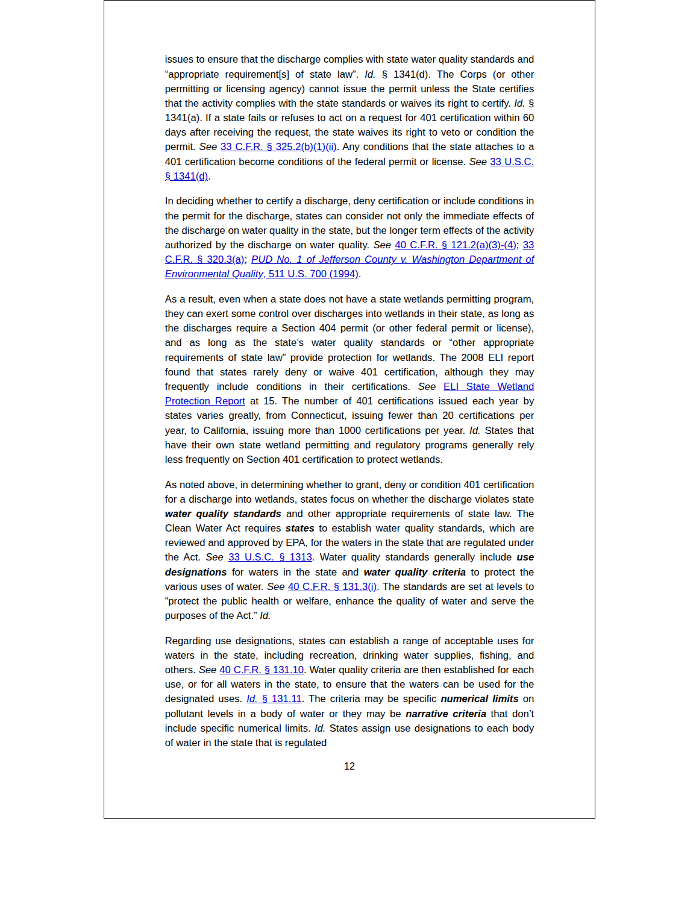issues to ensure that the discharge complies with state water quality standards and “appropriate requirement[s] of state law”. Id. § 1341(d). The Corps (or other permitting or licensing agency) cannot issue the permit unless the State certifies that the activity complies with the state standards or waives its right to certify. Id. § 1341(a). If a state fails or refuses to act on a request for 401 certification within 60 days after receiving the request, the state waives its right to veto or condition the permit. See 33 C.F.R. § 325.2(b)(1)(ii). Any conditions that the state attaches to a 401 certification become conditions of the federal permit or license. See 33 U.S.C. § 1341(d).
In deciding whether to certify a discharge, deny certification or include conditions in the permit for the discharge, states can consider not only the immediate effects of the discharge on water quality in the state, but the longer term effects of the activity authorized by the discharge on water quality. See 40 C.F.R. § 121.2(a)(3)-(4); 33 C.F.R. § 320.3(a); PUD No. 1 of Jefferson County v. Washington Department of Environmental Quality, 511 U.S. 700 (1994).
As a result, even when a state does not have a state wetlands permitting program, they can exert some control over discharges into wetlands in their state, as long as the discharges require a Section 404 permit (or other federal permit or license), and as long as the state’s water quality standards or “other appropriate requirements of state law” provide protection for wetlands. The 2008 ELI report found that states rarely deny or waive 401 certification, although they may frequently include conditions in their certifications. See ELI State Wetland Protection Report at 15. The number of 401 certifications issued each year by states varies greatly, from Connecticut, issuing fewer than 20 certifications per year, to California, issuing more than 1000 certifications per year. Id. States that have their own state wetland permitting and regulatory programs generally rely less frequently on Section 401 certification to protect wetlands.
As noted above, in determining whether to grant, deny or condition 401 certification for a discharge into wetlands, states focus on whether the discharge violates state water quality standards and other appropriate requirements of state law. The Clean Water Act requires states to establish water quality standards, which are reviewed and approved by EPA, for the waters in the state that are regulated under the Act. See 33 U.S.C. § 1313. Water quality standards generally include use designations for waters in the state and water quality criteria to protect the various uses of water. See 40 C.F.R. § 131.3(i). The standards are set at levels to “protect the public health or welfare, enhance the quality of water and serve the purposes of the Act.” Id.
Regarding use designations, states can establish a range of acceptable uses for waters in the state, including recreation, drinking water supplies, fishing, and others. See 40 C.F.R. § 131.10. Water quality criteria are then established for each use, or for all waters in the state, to ensure that the waters can be used for the designated uses. Id. § 131.11. The criteria may be specific numerical limits on pollutant levels in a body of water or they may be narrative criteria that don’t include specific numerical limits. Id. States assign use designations to each body of water in the state that is regulated
12